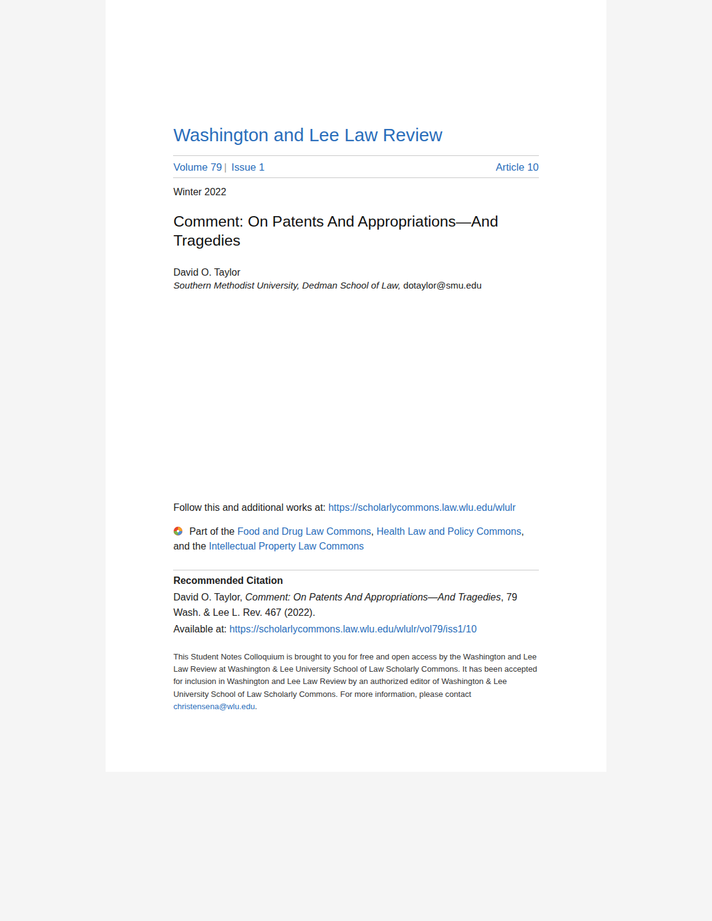Washington and Lee Law Review
Volume 79|Issue 1
Article 10
Winter 2022
Comment: On Patents And Appropriations—And Tragedies
David O. Taylor
Southern Methodist University, Dedman School of Law, dotaylor@smu.edu
Follow this and additional works at: https://scholarlycommons.law.wlu.edu/wlulr
Part of the Food and Drug Law Commons, Health Law and Policy Commons, and the Intellectual Property Law Commons
Recommended Citation
David O. Taylor, Comment: On Patents And Appropriations—And Tragedies, 79 Wash. & Lee L. Rev. 467 (2022).
Available at: https://scholarlycommons.law.wlu.edu/wlulr/vol79/iss1/10
This Student Notes Colloquium is brought to you for free and open access by the Washington and Lee Law Review at Washington & Lee University School of Law Scholarly Commons. It has been accepted for inclusion in Washington and Lee Law Review by an authorized editor of Washington & Lee University School of Law Scholarly Commons. For more information, please contact christensena@wlu.edu.